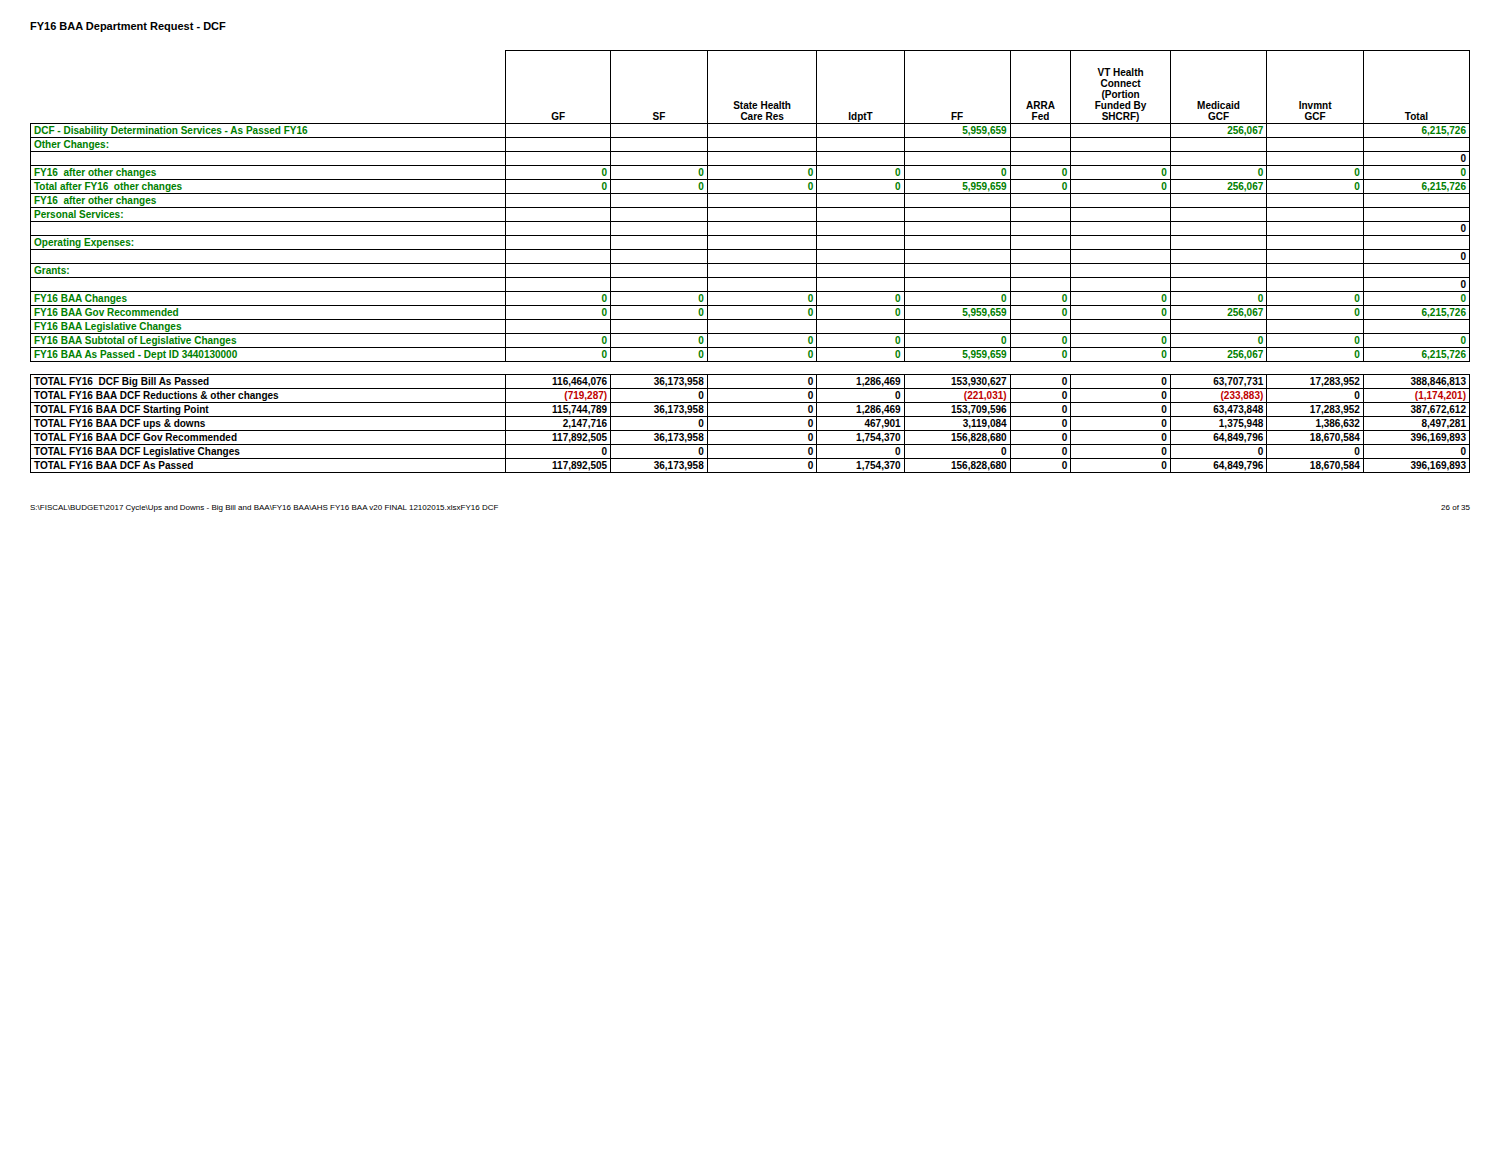FY16 BAA Department Request - DCF
| | GF | SF | State Health Care Res | IdptT | FF | ARRA Fed | VT Health Connect (Portion Funded By SHCRF) | Medicaid GCF | Invmnt GCF | Total |
| --- | --- | --- | --- | --- | --- | --- | --- | --- | --- | --- |
| DCF - Disability Determination Services - As Passed FY16 | | | | | 5,959,659 | | | 256,067 | | 6,215,726 |
| Other Changes: | | | | | | | | | | |
| | | | | | | | | | | 0 |
| FY16 after other changes | 0 | 0 | 0 | 0 | 0 | 0 | 0 | 0 | 0 | 0 |
| Total after FY16 other changes | 0 | 0 | 0 | 0 | 5,959,659 | 0 | 0 | 256,067 | 0 | 6,215,726 |
| FY16 after other changes | | | | | | | | | | |
| Personal Services: | | | | | | | | | | |
| | | | | | | | | | | 0 |
| Operating Expenses: | | | | | | | | | | |
| | | | | | | | | | | 0 |
| Grants: | | | | | | | | | | |
| | | | | | | | | | | 0 |
| FY16 BAA Changes | 0 | 0 | 0 | 0 | 0 | 0 | 0 | 0 | 0 | 0 |
| FY16 BAA Gov Recommended | 0 | 0 | 0 | 0 | 5,959,659 | 0 | 0 | 256,067 | 0 | 6,215,726 |
| FY16 BAA Legislative Changes | | | | | | | | | | |
| FY16 BAA Subtotal of Legislative Changes | 0 | 0 | 0 | 0 | 0 | 0 | 0 | 0 | 0 | 0 |
| FY16 BAA As Passed - Dept ID 3440130000 | 0 | 0 | 0 | 0 | 5,959,659 | 0 | 0 | 256,067 | 0 | 6,215,726 |
| TOTAL FY16 DCF Big Bill As Passed | 116,464,076 | 36,173,958 | 0 | 1,286,469 | 153,930,627 | 0 | 0 | 63,707,731 | 17,283,952 | 388,846,813 |
| TOTAL FY16 BAA DCF Reductions & other changes | (719,287) | 0 | 0 | 0 | (221,031) | 0 | 0 | (233,883) | 0 | (1,174,201) |
| TOTAL FY16 BAA DCF Starting Point | 115,744,789 | 36,173,958 | 0 | 1,286,469 | 153,709,596 | 0 | 0 | 63,473,848 | 17,283,952 | 387,672,612 |
| TOTAL FY16 BAA DCF ups & downs | 2,147,716 | 0 | 0 | 467,901 | 3,119,084 | 0 | 0 | 1,375,948 | 1,386,632 | 8,497,281 |
| TOTAL FY16 BAA DCF Gov Recommended | 117,892,505 | 36,173,958 | 0 | 1,754,370 | 156,828,680 | 0 | 0 | 64,849,796 | 18,670,584 | 396,169,893 |
| TOTAL FY16 BAA DCF Legislative Changes | 0 | 0 | 0 | 0 | 0 | 0 | 0 | 0 | 0 | 0 |
| TOTAL FY16 BAA DCF As Passed | 117,892,505 | 36,173,958 | 0 | 1,754,370 | 156,828,680 | 0 | 0 | 64,849,796 | 18,670,584 | 396,169,893 |
S:\FISCAL\BUDGET\2017 Cycle\Ups and Downs - Big Bill and BAA\FY16 BAA\AHS FY16 BAA v20 FINAL 12102015.xlsxFY16 DCF 26 of 35